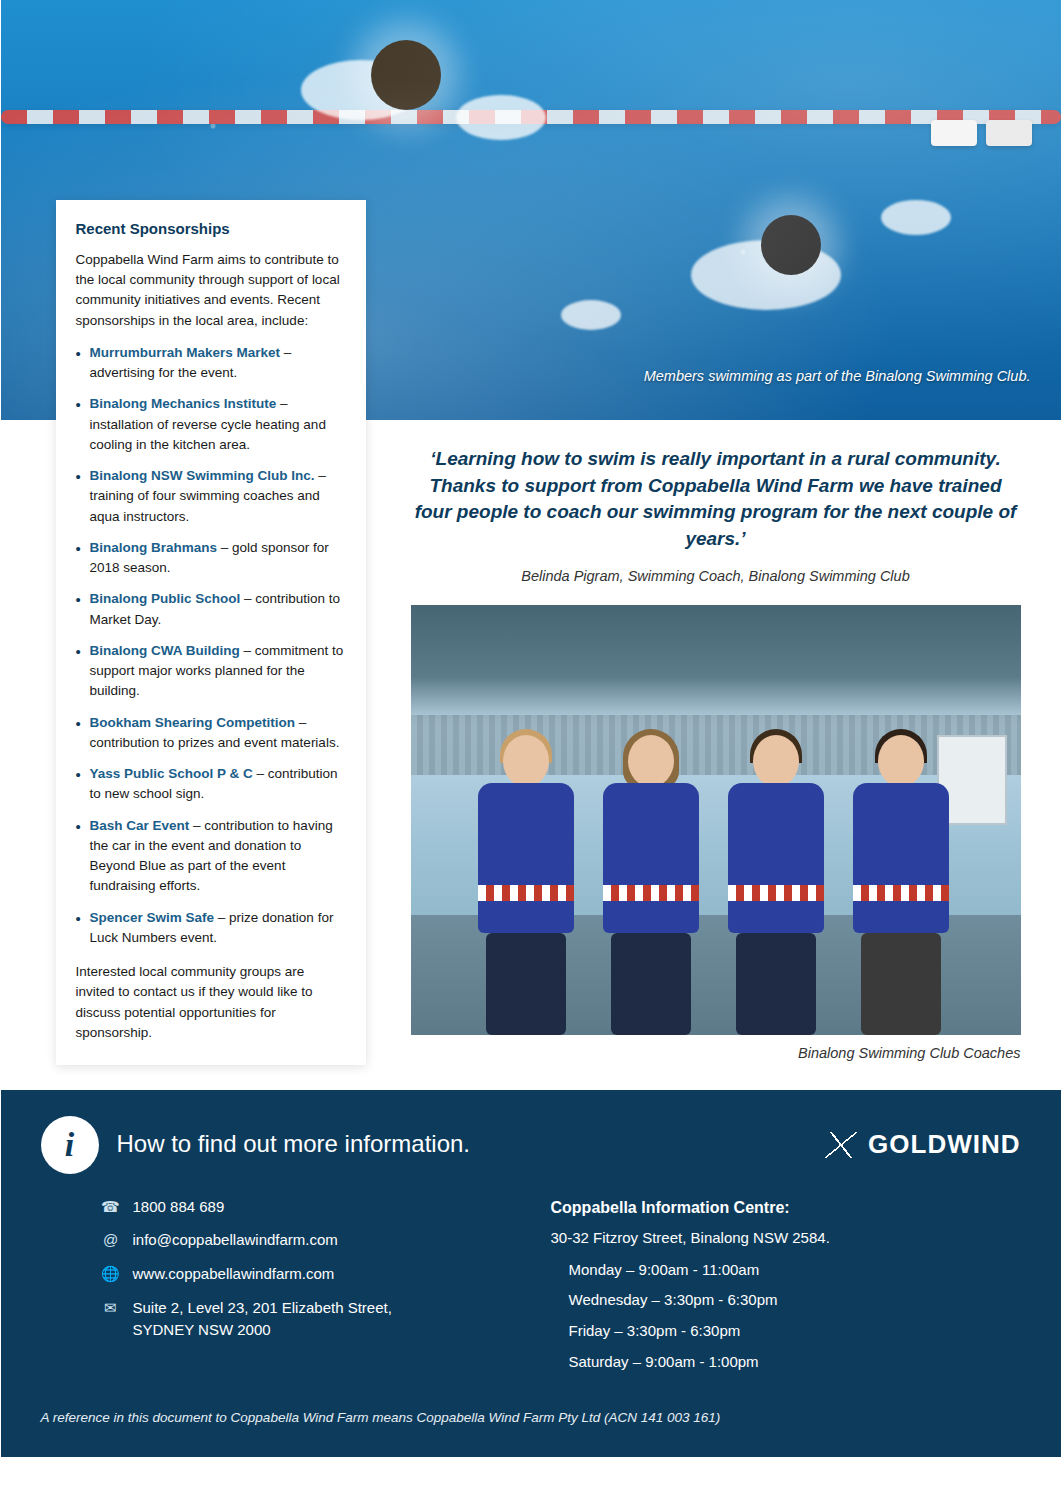Members swimming as part of the Binalong Swimming Club.
Recent Sponsorships
Coppabella Wind Farm aims to contribute to the local community through support of local community initiatives and events. Recent sponsorships in the local area, include:
Murrumburrah Makers Market – advertising for the event.
Binalong Mechanics Institute – installation of reverse cycle heating and cooling in the kitchen area.
Binalong NSW Swimming Club Inc. – training of four swimming coaches and aqua instructors.
Binalong Brahmans – gold sponsor for 2018 season.
Binalong Public School – contribution to Market Day.
Binalong CWA Building – commitment to support major works planned for the building.
Bookham Shearing Competition – contribution to prizes and event materials.
Yass Public School P & C – contribution to new school sign.
Bash Car Event – contribution to having the car in the event and donation to Beyond Blue as part of the event fundraising efforts.
Spencer Swim Safe – prize donation for Luck Numbers event.
Interested local community groups are invited to contact us if they would like to discuss potential opportunities for sponsorship.
‘Learning how to swim is really important in a rural community. Thanks to support from Coppabella Wind Farm we have trained four people to coach our swimming program for the next couple of years.’ Belinda Pigram, Swimming Coach, Binalong Swimming Club
Binalong Swimming Club Coaches
i
How to find out more information.
GOLDWIND
☎1800 884 689
@info@coppabellawindfarm.com
🌐www.coppabellawindfarm.com
✉Suite 2, Level 23, 201 Elizabeth Street,
SYDNEY NSW 2000
Coppabella Information Centre:
30-32 Fitzroy Street, Binalong NSW 2584.
Monday – 9:00am - 11:00am
Wednesday – 3:30pm - 6:30pm
Friday – 3:30pm - 6:30pm
Saturday – 9:00am - 1:00pm
A reference in this document to Coppabella Wind Farm means Coppabella Wind Farm Pty Ltd (ACN 141 003 161)